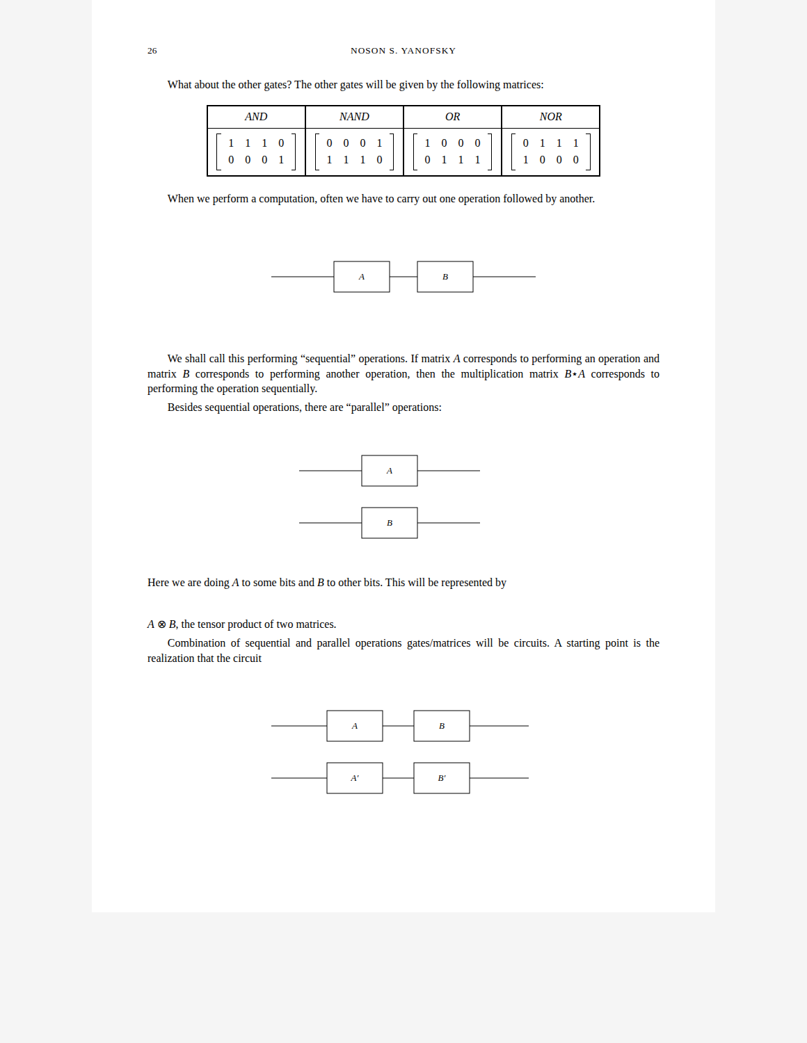26
NOSON S. YANOFSKY
What about the other gates? The other gates will be given by the following matrices:
| AND | NAND | OR | NOR |
| --- | --- | --- | --- |
| 1 1 1 0 0 0 0 1 | 0 0 0 1 1 1 1 0 | 1 0 0 0 0 1 1 1 | 0 1 1 1 1 0 0 0 |
When we perform a computation, often we have to carry out one operation followed by another.
A B
We shall call this performing “sequential” operations. If matrix A corresponds to performing an operation and matrix B corresponds to performing another operation, then the multiplication matrix B⋆A corresponds to performing the operation sequentially.
Besides sequential operations, there are “parallel” operations:
A B
Here we are doing A to some bits and B to other bits. This will be represented by
A ⊗ B, the tensor product of two matrices.
Combination of sequential and parallel operations gates/matrices will be circuits. A starting point is the realization that the circuit
A B A′ B′